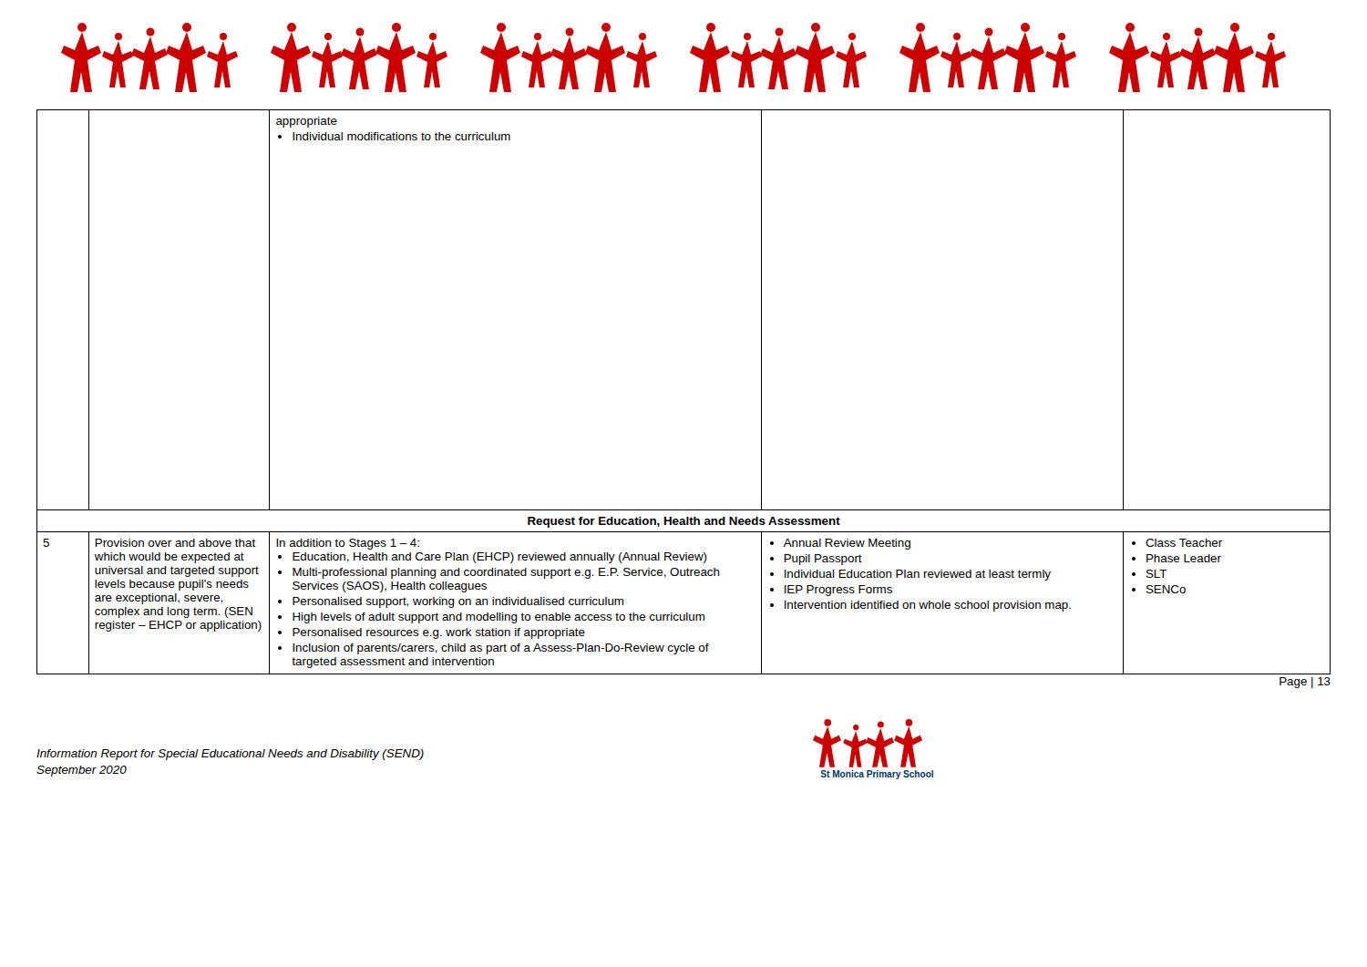| | | appropriate Individual modifications to the curriculum | | |
| Request for Education, Health and Needs Assessment |
| 5 | Provision over and above that which would be expected at universal and targeted support levels because pupil's needs are exceptional, severe, complex and long term. (SEN register – EHCP or application) | In addition to Stages 1 – 4: Education, Health and Care Plan (EHCP) reviewed annually (Annual Review) Multi-professional planning and coordinated support e.g. E.P. Service, Outreach Services (SAOS), Health colleagues Personalised support, working on an individualised curriculum High levels of adult support and modelling to enable access to the curriculum Personalised resources e.g. work station if appropriate Inclusion of parents/carers, child as part of a Assess-Plan-Do-Review cycle of targeted assessment and intervention | Annual Review Meeting Pupil Passport Individual Education Plan reviewed at least termly IEP Progress Forms Intervention identified on whole school provision map. | Class Teacher Phase Leader SLT SENCo |
Page | 13
Information Report for Special Educational Needs and Disability (SEND)
September 2020